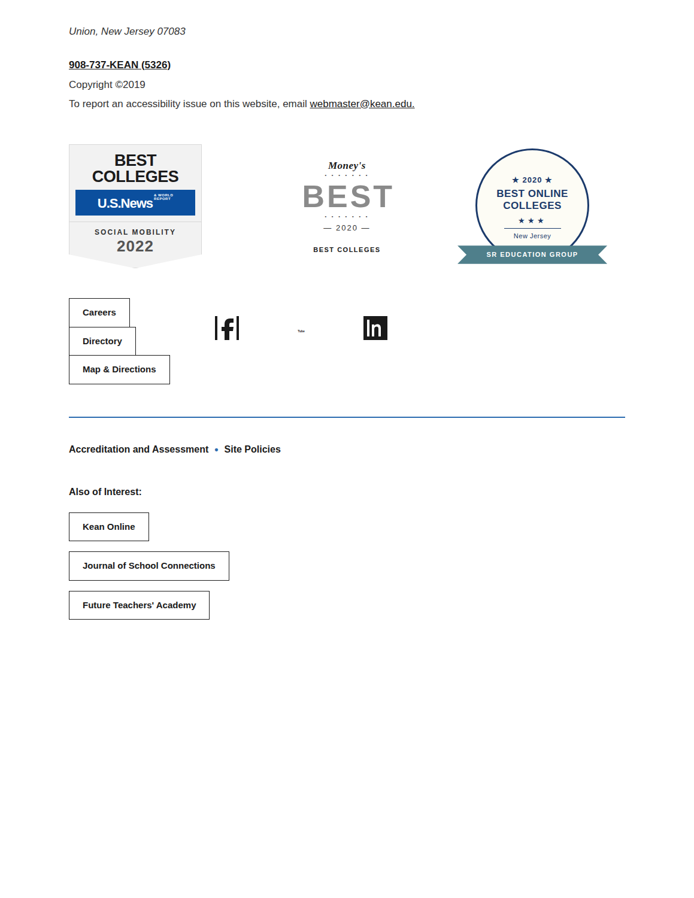Union, New Jersey 07083 908-737-KEAN (5326)
Copyright ©2019
To report an accessibility issue on this website, email webmaster@kean.edu.
Best
Colleges
U.S.News& WORLD
REPORT
Social Mobility
2022
Money's
• • • • • • •
BEST
• • • • • • •
— 2020 —
Best Colleges
★ 2020 ★
Best Online
Colleges
★★★
New Jersey
SR Education Group
Careers Directory Map & Directions
Tube
Accreditation and Assessment•Site Policies
Also of Interest:
Kean Online Journal of School Connections Future Teachers' Academy